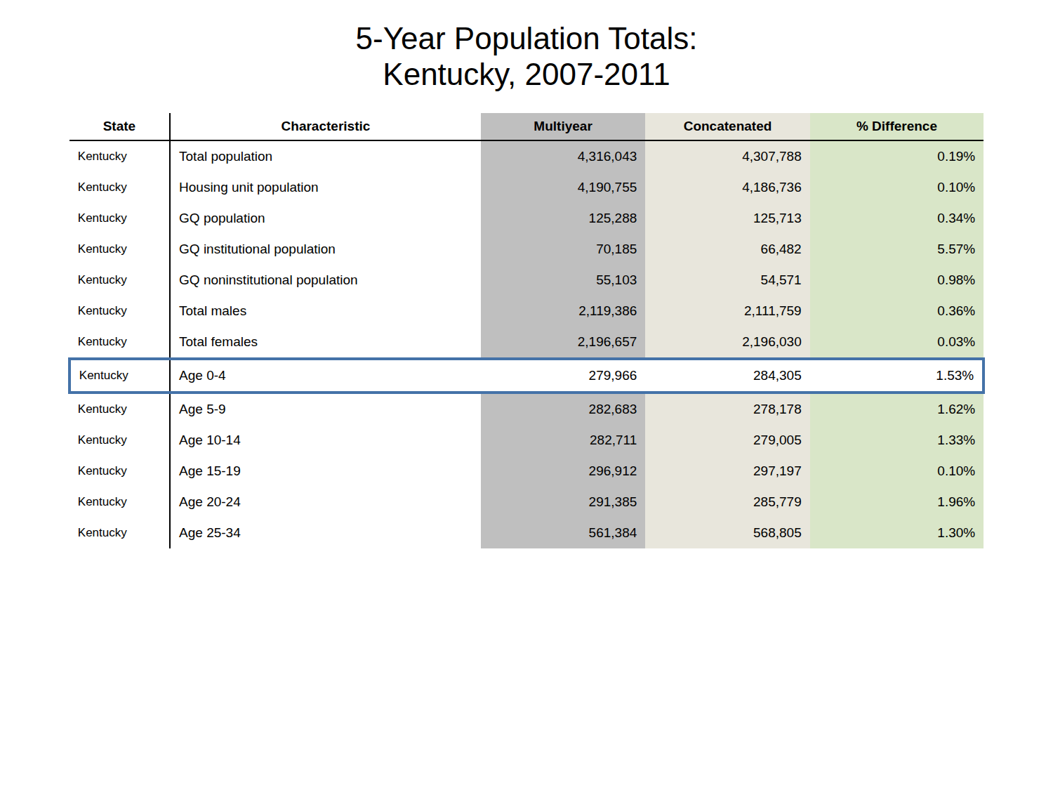5-Year Population Totals:
Kentucky, 2007-2011
| State | Characteristic | Multiyear | Concatenated | % Difference |
| --- | --- | --- | --- | --- |
| Kentucky | Total population | 4,316,043 | 4,307,788 | 0.19% |
| Kentucky | Housing unit population | 4,190,755 | 4,186,736 | 0.10% |
| Kentucky | GQ population | 125,288 | 125,713 | 0.34% |
| Kentucky | GQ institutional population | 70,185 | 66,482 | 5.57% |
| Kentucky | GQ noninstitutional population | 55,103 | 54,571 | 0.98% |
| Kentucky | Total males | 2,119,386 | 2,111,759 | 0.36% |
| Kentucky | Total females | 2,196,657 | 2,196,030 | 0.03% |
| Kentucky | Age 0-4 | 279,966 | 284,305 | 1.53% |
| Kentucky | Age 5-9 | 282,683 | 278,178 | 1.62% |
| Kentucky | Age 10-14 | 282,711 | 279,005 | 1.33% |
| Kentucky | Age 15-19 | 296,912 | 297,197 | 0.10% |
| Kentucky | Age 20-24 | 291,385 | 285,779 | 1.96% |
| Kentucky | Age 25-34 | 561,384 | 568,805 | 1.30% |